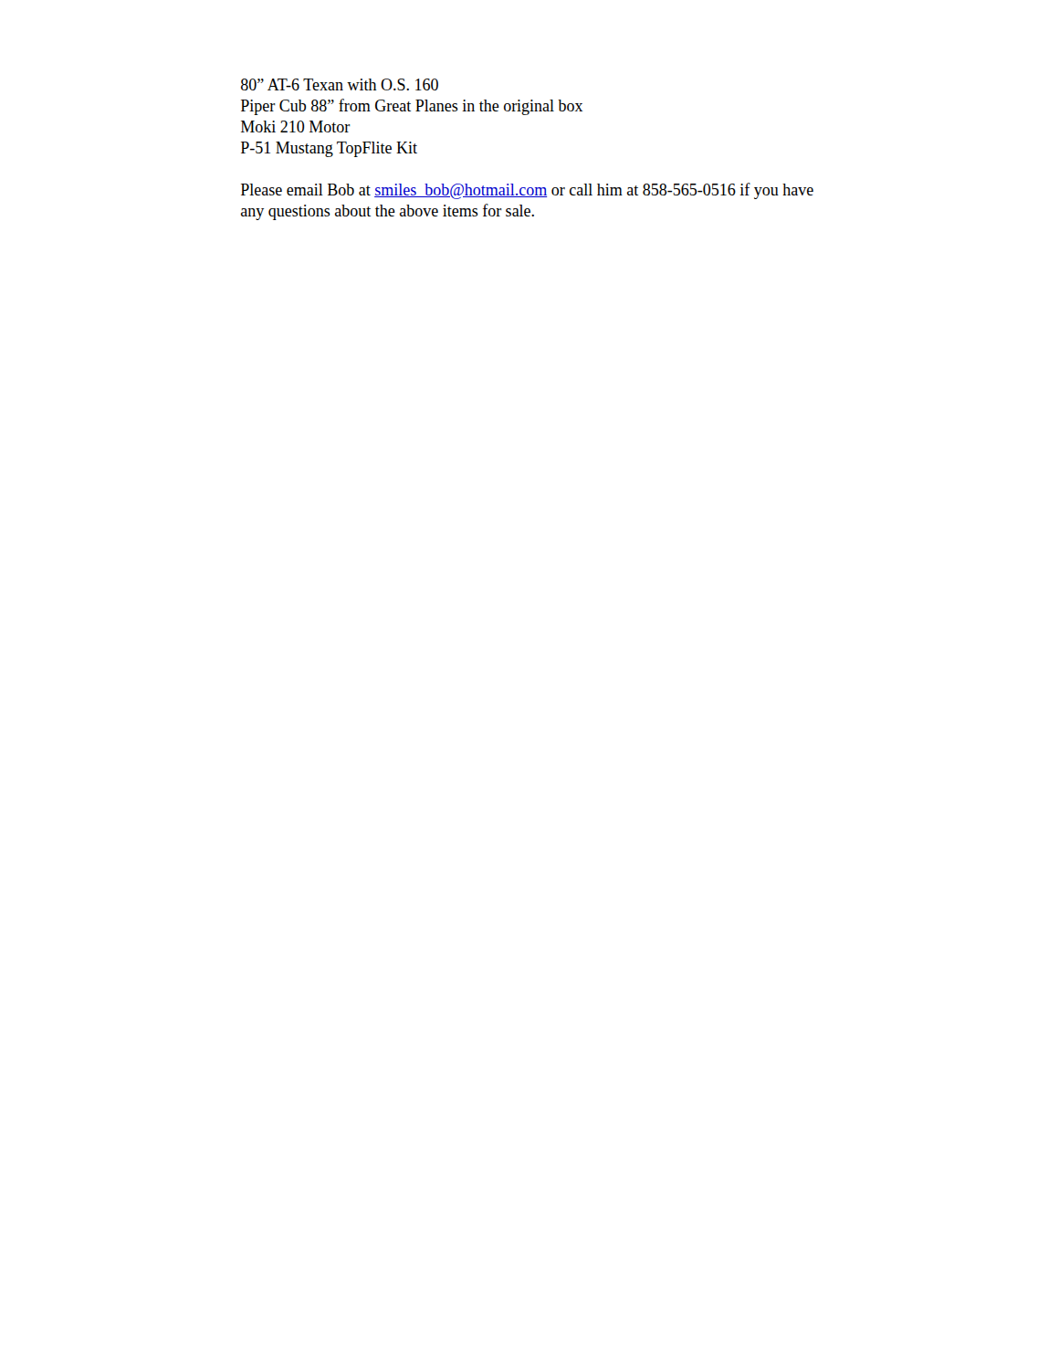80” AT-6 Texan with O.S. 160
Piper Cub 88” from Great Planes in the original box
Moki 210 Motor
P-51 Mustang TopFlite Kit
Please email Bob at smiles_bob@hotmail.com or call him at 858-565-0516 if you have any questions about the above items for sale.